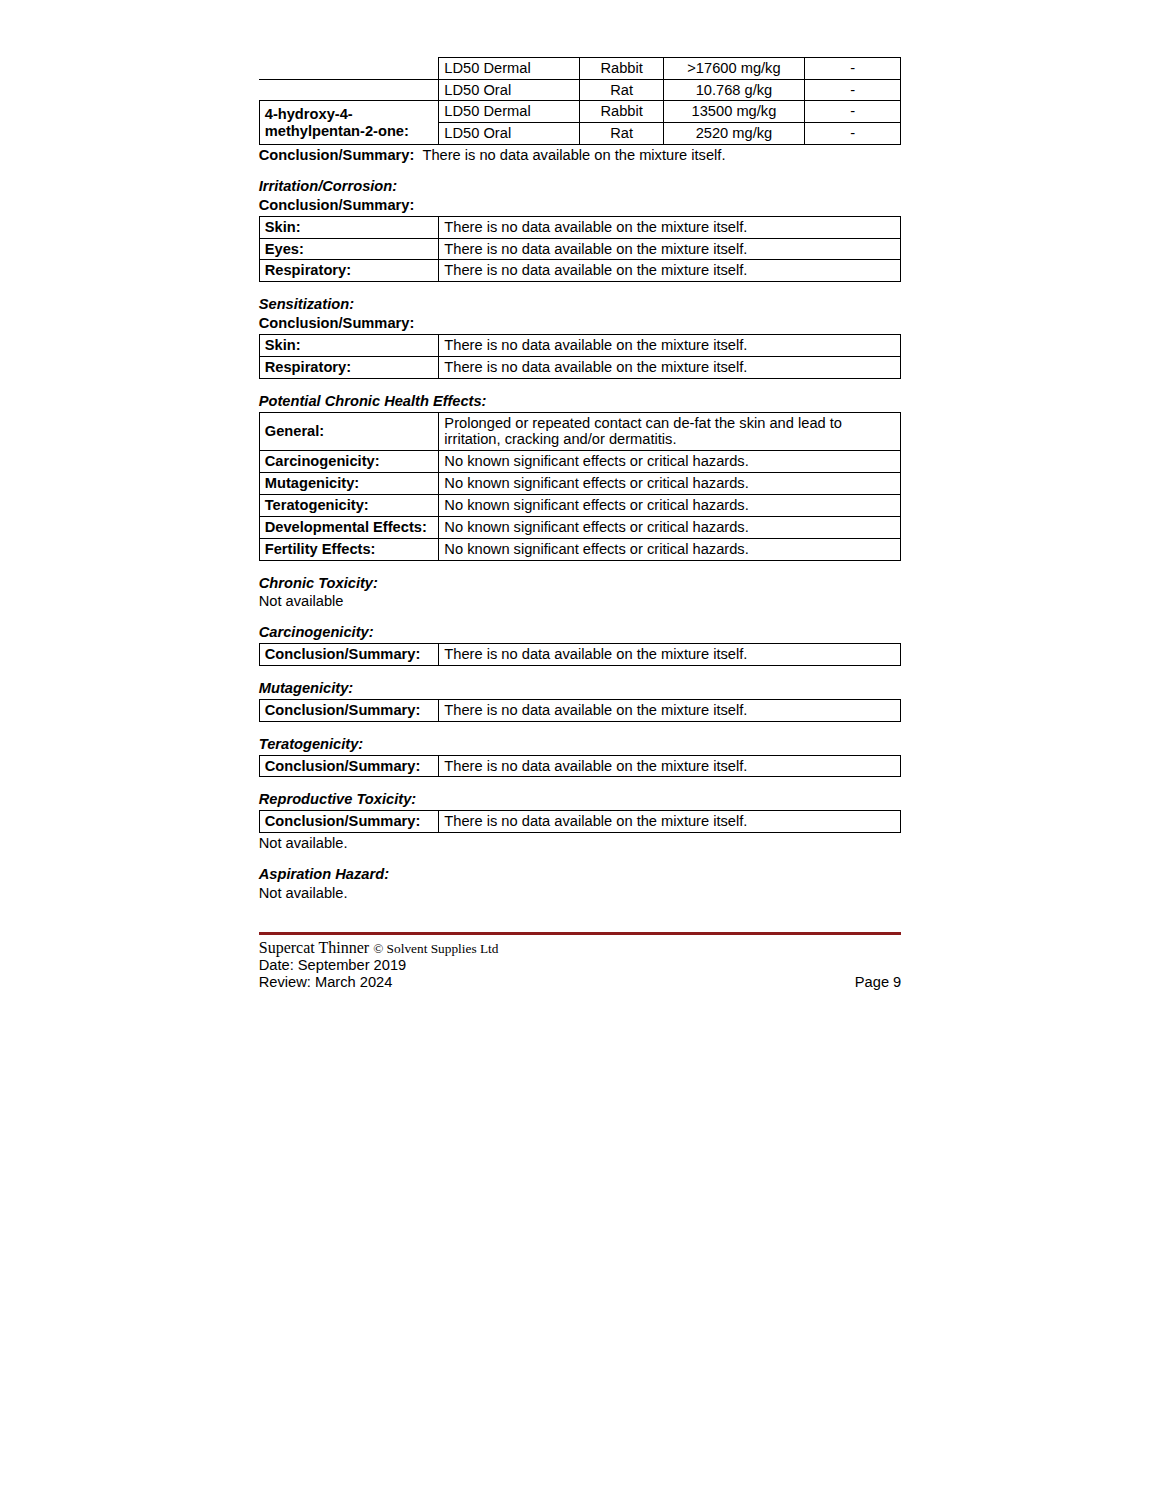| | LD50 Dermal | Rabbit | >17600 mg/kg | - |
| | LD50 Oral | Rat | 10.768 g/kg | - |
| 4-hydroxy-4-methylpentan-2-one: | LD50 Dermal | Rabbit | 13500 mg/kg | - |
| LD50 Oral | Rat | 2520 mg/kg | - |
Conclusion/Summary: There is no data available on the mixture itself.
Irritation/Corrosion:
Conclusion/Summary:
| Skin: | There is no data available on the mixture itself. |
| Eyes: | There is no data available on the mixture itself. |
| Respiratory: | There is no data available on the mixture itself. |
Sensitization:
Conclusion/Summary:
| Skin: | There is no data available on the mixture itself. |
| Respiratory: | There is no data available on the mixture itself. |
Potential Chronic Health Effects:
| General: | Prolonged or repeated contact can de-fat the skin and lead to irritation, cracking and/or dermatitis. |
| Carcinogenicity: | No known significant effects or critical hazards. |
| Mutagenicity: | No known significant effects or critical hazards. |
| Teratogenicity: | No known significant effects or critical hazards. |
| Developmental Effects: | No known significant effects or critical hazards. |
| Fertility Effects: | No known significant effects or critical hazards. |
Chronic Toxicity:
Not available
Carcinogenicity:
| Conclusion/Summary: | There is no data available on the mixture itself. |
Mutagenicity:
| Conclusion/Summary: | There is no data available on the mixture itself. |
Teratogenicity:
| Conclusion/Summary: | There is no data available on the mixture itself. |
Reproductive Toxicity:
| Conclusion/Summary: | There is no data available on the mixture itself. |
Not available.
Aspiration Hazard:
Not available.
Supercat Thinner © Solvent Supplies Ltd
Date: September 2019
Review: March 2024
Page 9